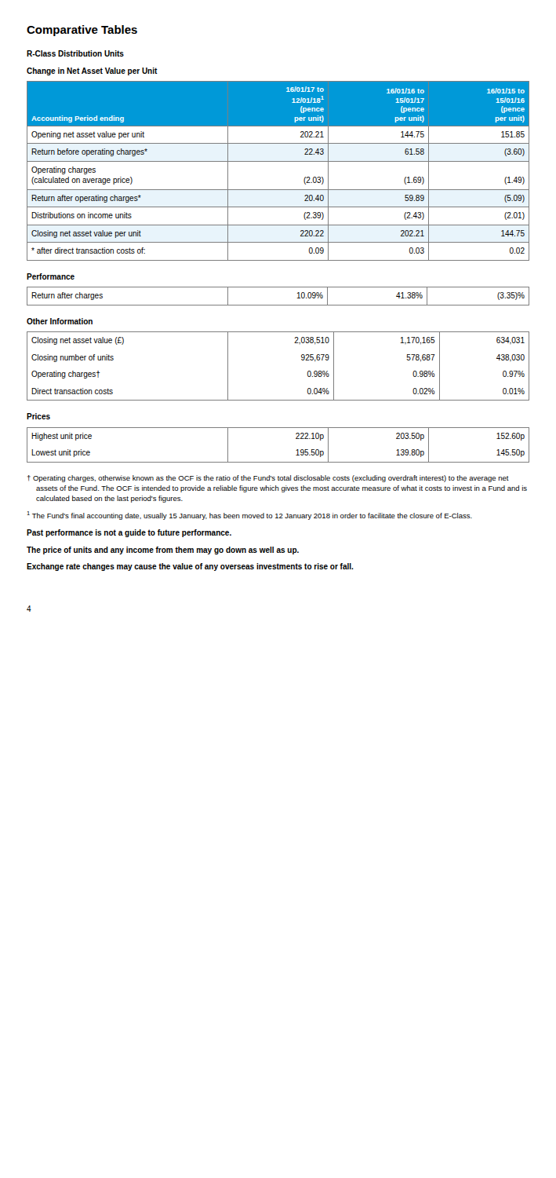Comparative Tables
R-Class Distribution Units
Change in Net Asset Value per Unit
| Accounting Period ending | 16/01/17 to 12/01/18 1 (pence per unit) | 16/01/16 to 15/01/17 (pence per unit) | 16/01/15 to 15/01/16 (pence per unit) |
| --- | --- | --- | --- |
| Opening net asset value per unit | 202.21 | 144.75 | 151.85 |
| Return before operating charges* | 22.43 | 61.58 | (3.60) |
| Operating charges (calculated on average price) | (2.03) | (1.69) | (1.49) |
| Return after operating charges* | 20.40 | 59.89 | (5.09) |
| Distributions on income units | (2.39) | (2.43) | (2.01) |
| Closing net asset value per unit | 220.22 | 202.21 | 144.75 |
| * after direct transaction costs of: | 0.09 | 0.03 | 0.02 |
Performance
| Return after charges | 10.09% | 41.38% | (3.35)% |
Other Information
| Closing net asset value (£) | 2,038,510 | 1,170,165 | 634,031 |
| Closing number of units | 925,679 | 578,687 | 438,030 |
| Operating charges† | 0.98% | 0.98% | 0.97% |
| Direct transaction costs | 0.04% | 0.02% | 0.01% |
Prices
| Highest unit price | 222.10p | 203.50p | 152.60p |
| Lowest unit price | 195.50p | 139.80p | 145.50p |
† Operating charges, otherwise known as the OCF is the ratio of the Fund's total disclosable costs (excluding overdraft interest) to the average net assets of the Fund. The OCF is intended to provide a reliable figure which gives the most accurate measure of what it costs to invest in a Fund and is calculated based on the last period's figures.
1 The Fund's final accounting date, usually 15 January, has been moved to 12 January 2018 in order to facilitate the closure of E-Class.
Past performance is not a guide to future performance.
The price of units and any income from them may go down as well as up.
Exchange rate changes may cause the value of any overseas investments to rise or fall.
4